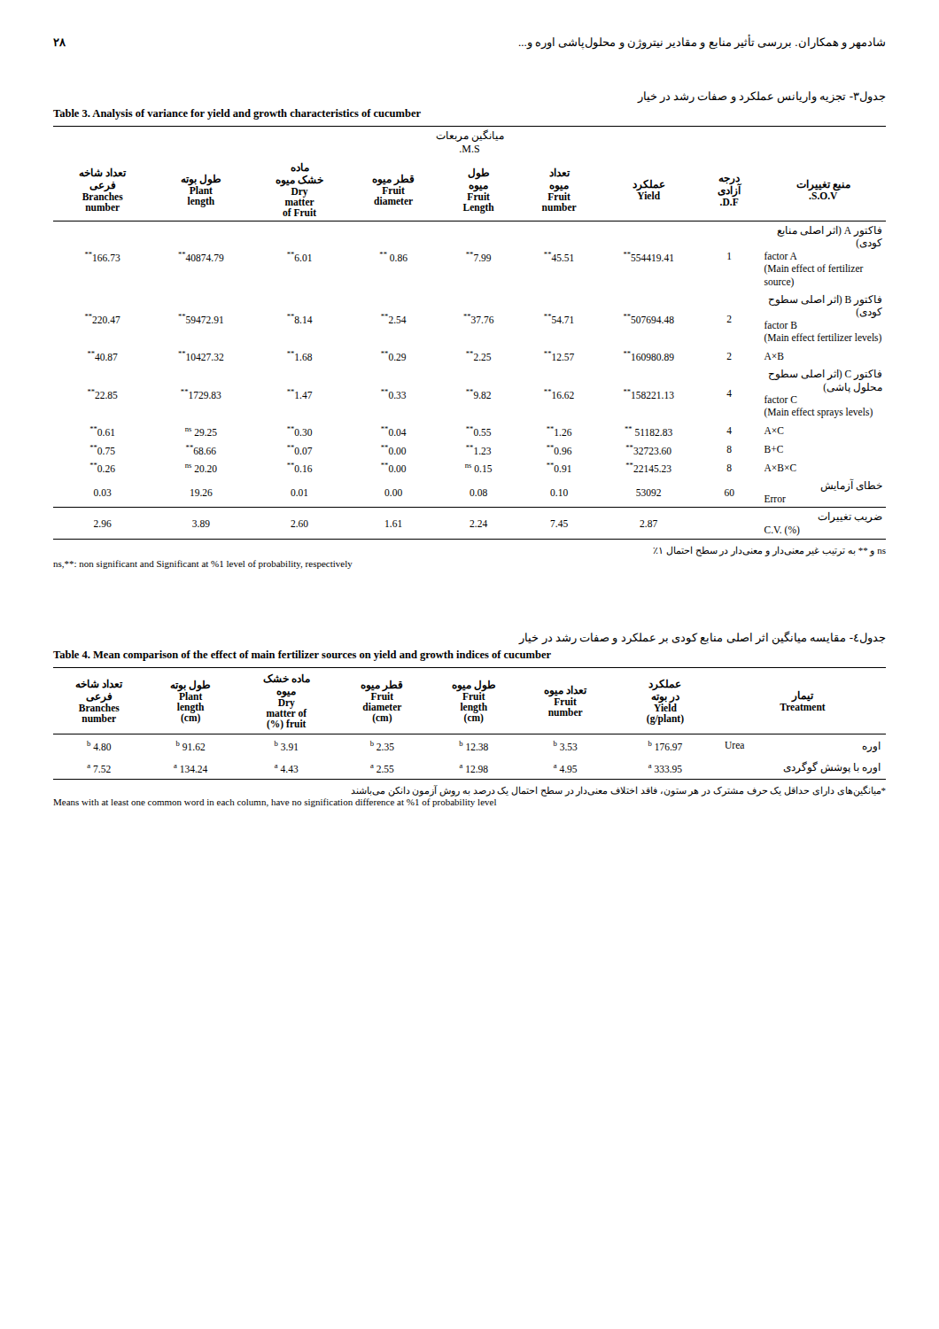شادمهر و همکاران. بررسی تأثیر منابع و مقادیر نیتروژن و محلول‌پاشی اوره و...
۲۸
جدول۳- تجزیه واریانس عملکرد و صفات رشد در خیار
Table 3. Analysis of variance for yield and growth characteristics of cucumber
| میانگین مربعات M.S. |
| منبع تغییرات S.O.V. | درجه آزادی D.F. | عملکرد Yield | تعداد میوه Fruit number | طول میوه Fruit Length | قطر میوه Fruit diameter | ماده خشک میوه Dry matter of Fruit | طول بوته Plant length | تعداد شاخه فرعی Branches number |
| فاکتور A (اثر اصلی منابع کودی) factor A (Main effect of fertilizer source) | 1 | 554419.41 ** | 45.51 ** | 7.99 ** | 0.86 ** | 6.01 ** | 40874.79 ** | 166.73 ** |
| فاکتور B (اثر اصلی سطوح کودی) factor B (Main effect fertilizer levels) | 2 | 507694.48 ** | 54.71 ** | 37.76 ** | 2.54 ** | 8.14 ** | 59472.91 ** | 220.47 ** |
| A×B | 2 | 160980.89 ** | 12.57 ** | 2.25 ** | 0.29 ** | 1.68 ** | 10427.32 ** | 40.87 ** |
| فاکتور C (اثر اصلی سطوح محلول پاشی) factor C (Main effect sprays levels) | 4 | 158221.13 ** | 16.62 ** | 9.82 ** | 0.33 ** | 1.47 ** | 1729.83 ** | 22.85 ** |
| A×C | 4 | 51182.83 ** | 1.26 ** | 0.55 ** | 0.04 ** | 0.30 ** | 29.25 ns | 0.61 ** |
| B+C | 8 | 32723.60 ** | 0.96 ** | 1.23 ** | 0.00 ** | 0.07 ** | 68.66 ** | 0.75 ** |
| A×B×C | 8 | 22145.23 ** | 0.91 ** | 0.15 ns | 0.00 ** | 0.16 ** | 20.20 ns | 0.26 ** |
| خطای آزمایش Error | 60 | 53092 | 0.10 | 0.08 | 0.00 | 0.01 | 19.26 | 0.03 |
| ضریب تغییرات C.V. (%) | | 2.87 | 7.45 | 2.24 | 1.61 | 2.60 | 3.89 | 2.96 |
ns و ** به ترتیب غیر معنی‌دار و معنی‌دار در سطح احتمال ۱٪
ns,**: non significant and Significant at %1 level of probability, respectively
جدول٤- مقایسه میانگین اثر اصلی منابع کودی بر عملکرد و صفات رشد در خیار
Table 4. Mean comparison of the effect of main fertilizer sources on yield and growth indices of cucumber
| تیمار Treatment | عملکرد در بوته Yield (g/plant) | تعداد میوه Fruit number | طول میوه Fruit length (cm) | قطر میوه Fruit diameter (cm) | ماده خشک میوه Dry matter of fruit (%) | طول بوته Plant length (cm) | تعداد شاخه فرعی Branches number |
| --- | --- | --- | --- | --- | --- | --- | --- |
| اوره Urea | 176.97 b | 3.53 b | 12.38 b | 2.35 b | 3.91 b | 91.62 b | 4.80 b |
| اوره با پوشش گوگردی | 333.95 a | 4.95 a | 12.98 a | 2.55 a | 4.43 a | 134.24 a | 7.52 a |
*میانگین‌های دارای حداقل یک حرف مشترک در هر ستون، فاقد اختلاف معنی‌دار در سطح احتمال یک درصد به روش آزمون دانکن می‌باشند
Means with at least one common word in each column, have no signification difference at %1 of probability level